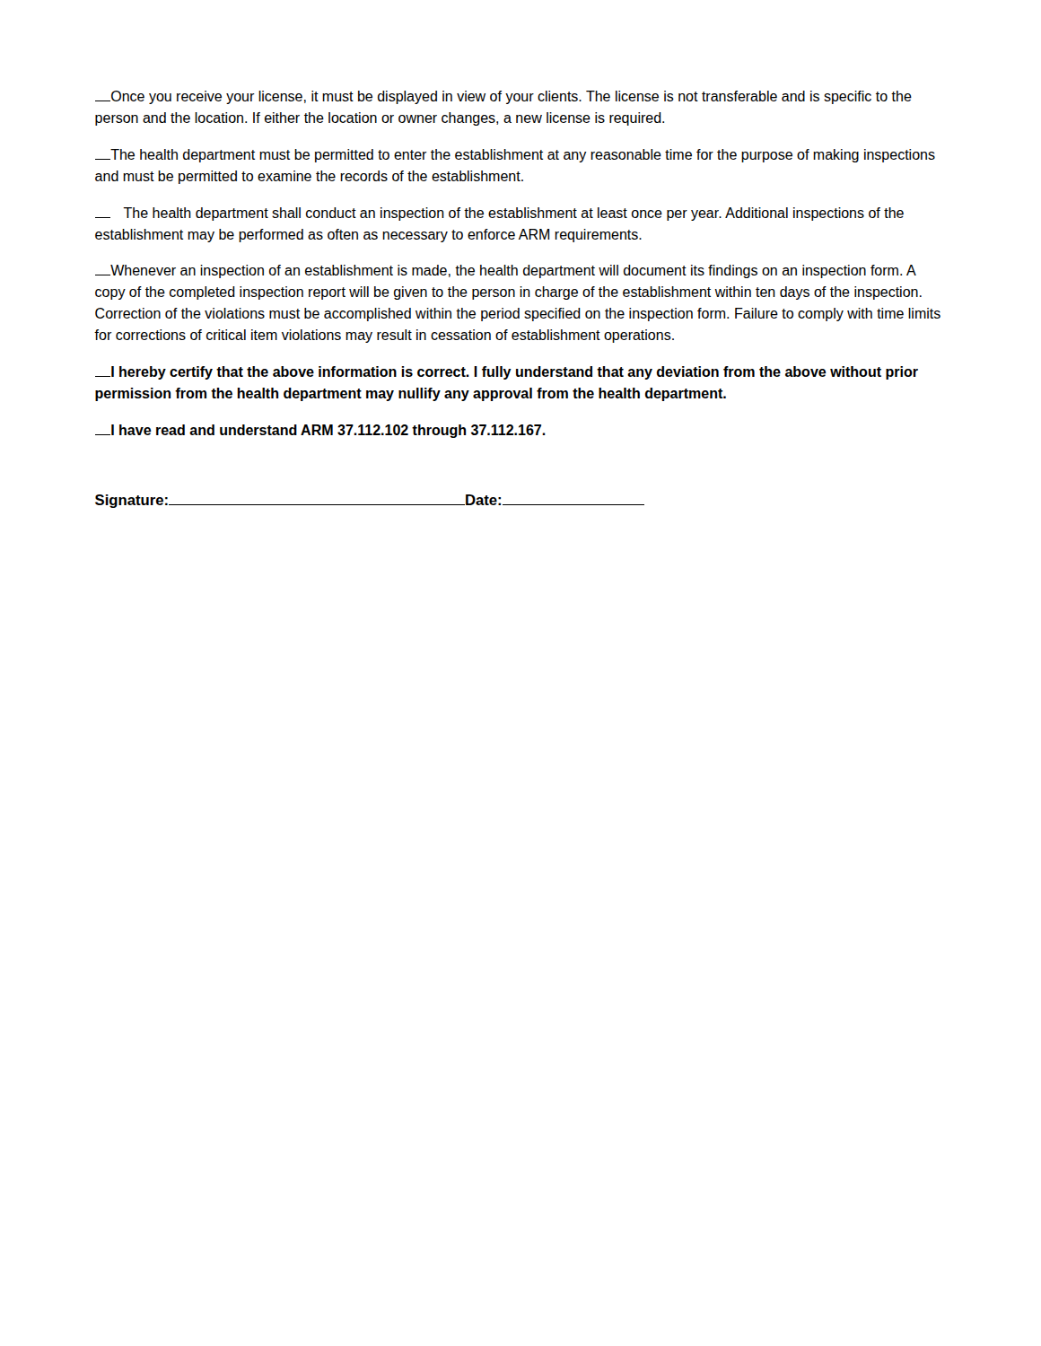Once you receive your license, it must be displayed in view of your clients. The license is not transferable and is specific to the person and the location. If either the location or owner changes, a new license is required.
The health department must be permitted to enter the establishment at any reasonable time for the purpose of making inspections and must be permitted to examine the records of the establishment.
The health department shall conduct an inspection of the establishment at least once per year. Additional inspections of the establishment may be performed as often as necessary to enforce ARM requirements.
Whenever an inspection of an establishment is made, the health department will document its findings on an inspection form. A copy of the completed inspection report will be given to the person in charge of the establishment within ten days of the inspection. Correction of the violations must be accomplished within the period specified on the inspection form. Failure to comply with time limits for corrections of critical item violations may result in cessation of establishment operations.
I hereby certify that the above information is correct. I fully understand that any deviation from the above without prior permission from the health department may nullify any approval from the health department.
I have read and understand ARM 37.112.102 through 37.112.167.
Signature: Date: